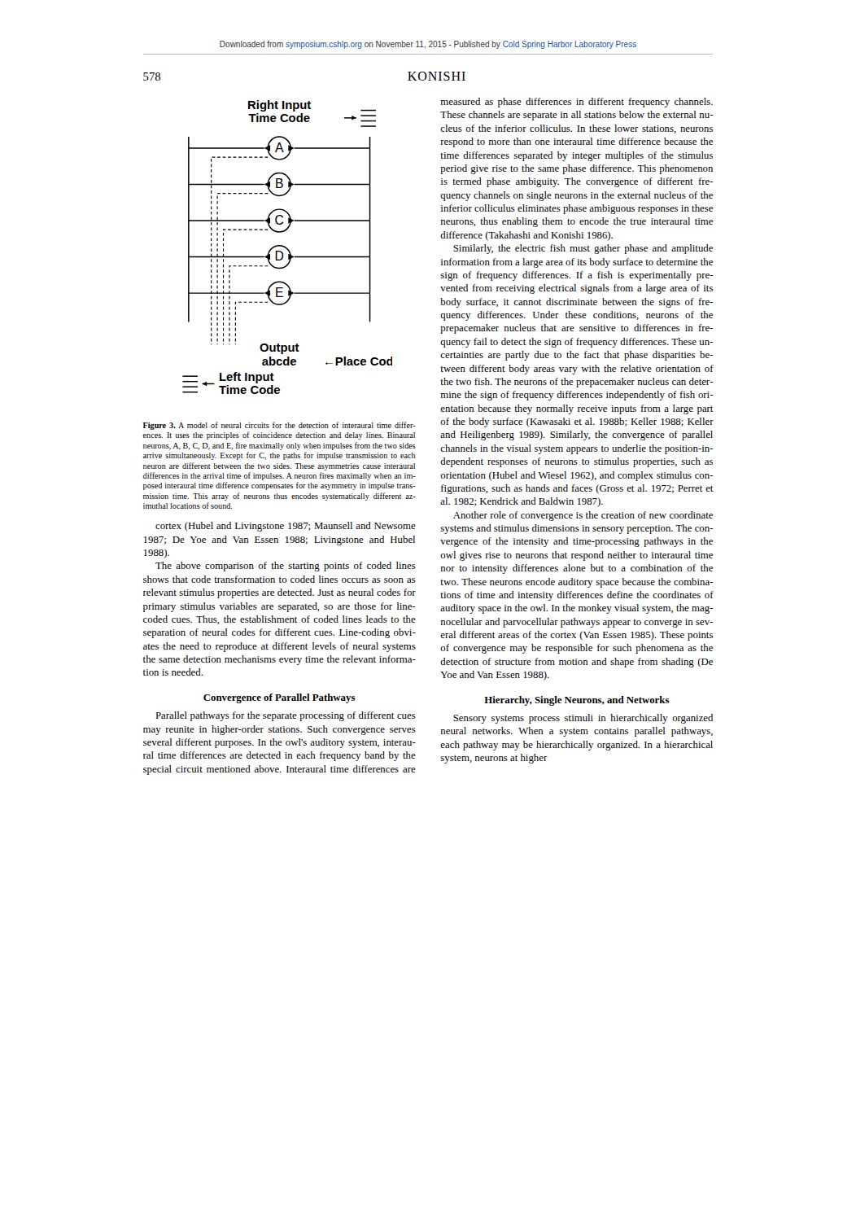Downloaded from symposium.cshlp.org on November 11, 2015 - Published by Cold Spring Harbor Laboratory Press
578
KONISHI
A B C D E Right Input Time Code Output abcde ←Place Code Left Input Time Code
Figure 3. A model of neural circuits for the detection of interaural time differences. It uses the principles of coincidence detection and delay lines. Binaural neurons, A, B, C, D, and E, fire maximally only when impulses from the two sides arrive simultaneously. Except for C, the paths for impulse transmission to each neuron are different between the two sides. These asymmetries cause interaural differences in the arrival time of impulses. A neuron fires maximally when an imposed interaural time difference compensates for the asymmetry in impulse transmission time. This array of neurons thus encodes systematically different azimuthal locations of sound.
cortex (Hubel and Livingstone 1987; Maunsell and Newsome 1987; De Yoe and Van Essen 1988; Livingstone and Hubel 1988).
The above comparison of the starting points of coded lines shows that code transformation to coded lines occurs as soon as relevant stimulus properties are detected. Just as neural codes for primary stimulus variables are separated, so are those for line-coded cues. Thus, the establishment of coded lines leads to the separation of neural codes for different cues. Line-coding obviates the need to reproduce at different levels of neural systems the same detection mechanisms every time the relevant information is needed.
Convergence of Parallel Pathways
Parallel pathways for the separate processing of different cues may reunite in higher-order stations. Such convergence serves several different purposes. In the owl's auditory system, interaural time differences are detected in each frequency band by the special circuit mentioned above. Interaural time differences are measured as phase differences in different frequency channels. These channels are separate in all stations below the external nucleus of the inferior colliculus. In these lower stations, neurons respond to more than one interaural time difference because the time differences separated by integer multiples of the stimulus period give rise to the same phase difference. This phenomenon is termed phase ambiguity. The convergence of different frequency channels on single neurons in the external nucleus of the inferior colliculus eliminates phase ambiguous responses in these neurons, thus enabling them to encode the true interaural time difference (Takahashi and Konishi 1986).
Similarly, the electric fish must gather phase and amplitude information from a large area of its body surface to determine the sign of frequency differences. If a fish is experimentally prevented from receiving electrical signals from a large area of its body surface, it cannot discriminate between the signs of frequency differences. Under these conditions, neurons of the prepacemaker nucleus that are sensitive to differences in frequency fail to detect the sign of frequency differences. These uncertainties are partly due to the fact that phase disparities between different body areas vary with the relative orientation of the two fish. The neurons of the prepacemaker nucleus can determine the sign of frequency differences independently of fish orientation because they normally receive inputs from a large part of the body surface (Kawasaki et al. 1988b; Keller 1988; Keller and Heiligenberg 1989). Similarly, the convergence of parallel channels in the visual system appears to underlie the position-independent responses of neurons to stimulus properties, such as orientation (Hubel and Wiesel 1962), and complex stimulus configurations, such as hands and faces (Gross et al. 1972; Perret et al. 1982; Kendrick and Baldwin 1987).
Another role of convergence is the creation of new coordinate systems and stimulus dimensions in sensory perception. The convergence of the intensity and time-processing pathways in the owl gives rise to neurons that respond neither to interaural time nor to intensity differences alone but to a combination of the two. These neurons encode auditory space because the combinations of time and intensity differences define the coordinates of auditory space in the owl. In the monkey visual system, the magnocellular and parvocellular pathways appear to converge in several different areas of the cortex (Van Essen 1985). These points of convergence may be responsible for such phenomena as the detection of structure from motion and shape from shading (De Yoe and Van Essen 1988).
Hierarchy, Single Neurons, and Networks
Sensory systems process stimuli in hierarchically organized neural networks. When a system contains parallel pathways, each pathway may be hierarchically organized. In a hierarchical system, neurons at higher